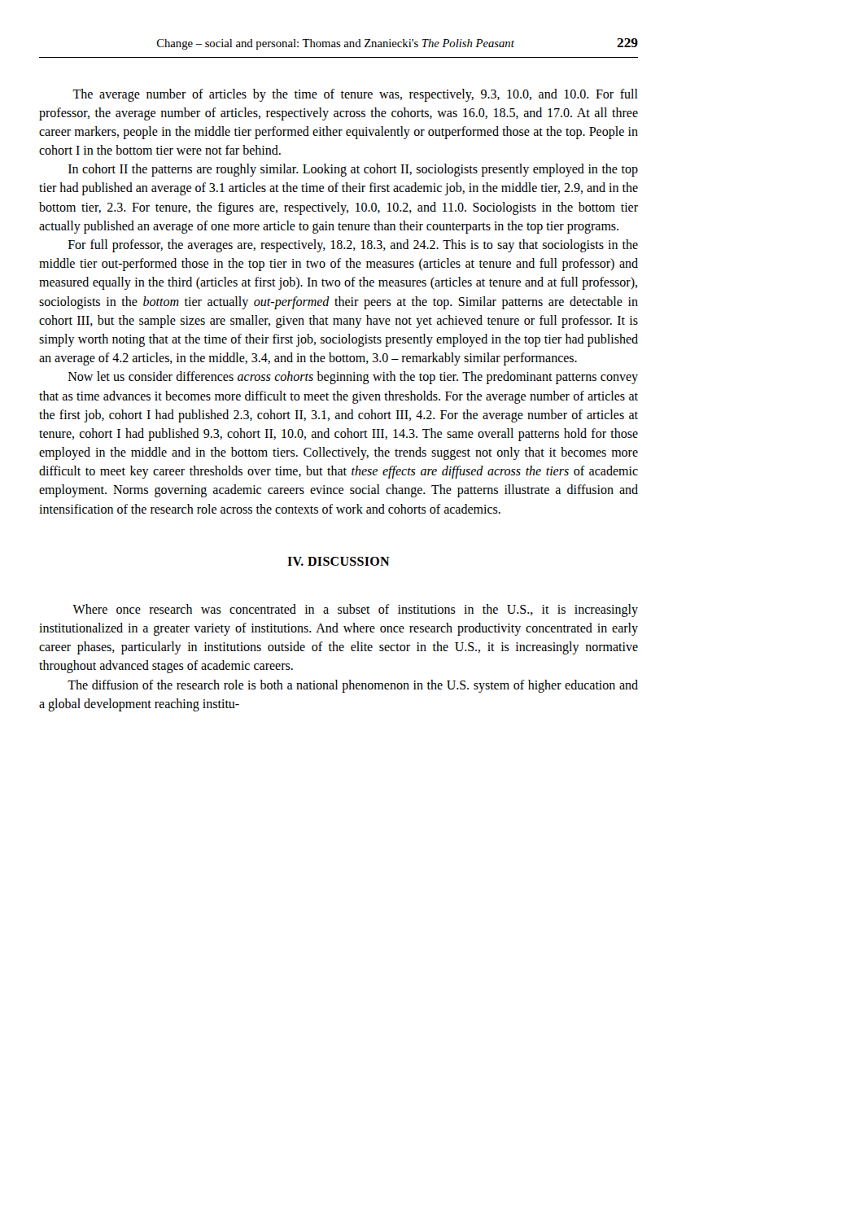Change – social and personal: Thomas and Znaniecki's The Polish Peasant
229
The average number of articles by the time of tenure was, respectively, 9.3, 10.0, and 10.0. For full professor, the average number of articles, respectively across the cohorts, was 16.0, 18.5, and 17.0. At all three career markers, people in the middle tier performed either equivalently or outperformed those at the top. People in cohort I in the bottom tier were not far behind.
In cohort II the patterns are roughly similar. Looking at cohort II, sociologists presently employed in the top tier had published an average of 3.1 articles at the time of their first academic job, in the middle tier, 2.9, and in the bottom tier, 2.3. For tenure, the figures are, respectively, 10.0, 10.2, and 11.0. Sociologists in the bottom tier actually published an average of one more article to gain tenure than their counterparts in the top tier programs.
For full professor, the averages are, respectively, 18.2, 18.3, and 24.2. This is to say that sociologists in the middle tier out-performed those in the top tier in two of the measures (articles at tenure and full professor) and measured equally in the third (articles at first job). In two of the measures (articles at tenure and at full professor), sociologists in the bottom tier actually out-performed their peers at the top. Similar patterns are detectable in cohort III, but the sample sizes are smaller, given that many have not yet achieved tenure or full professor. It is simply worth noting that at the time of their first job, sociologists presently employed in the top tier had published an average of 4.2 articles, in the middle, 3.4, and in the bottom, 3.0 – remarkably similar performances.
Now let us consider differences across cohorts beginning with the top tier. The predominant patterns convey that as time advances it becomes more difficult to meet the given thresholds. For the average number of articles at the first job, cohort I had published 2.3, cohort II, 3.1, and cohort III, 4.2. For the average number of articles at tenure, cohort I had published 9.3, cohort II, 10.0, and cohort III, 14.3. The same overall patterns hold for those employed in the middle and in the bottom tiers. Collectively, the trends suggest not only that it becomes more difficult to meet key career thresholds over time, but that these effects are diffused across the tiers of academic employment. Norms governing academic careers evince social change. The patterns illustrate a diffusion and intensification of the research role across the contexts of work and cohorts of academics.
IV. DISCUSSION
Where once research was concentrated in a subset of institutions in the U.S., it is increasingly institutionalized in a greater variety of institutions. And where once research productivity concentrated in early career phases, particularly in institutions outside of the elite sector in the U.S., it is increasingly normative throughout advanced stages of academic careers.
The diffusion of the research role is both a national phenomenon in the U.S. system of higher education and a global development reaching institu-